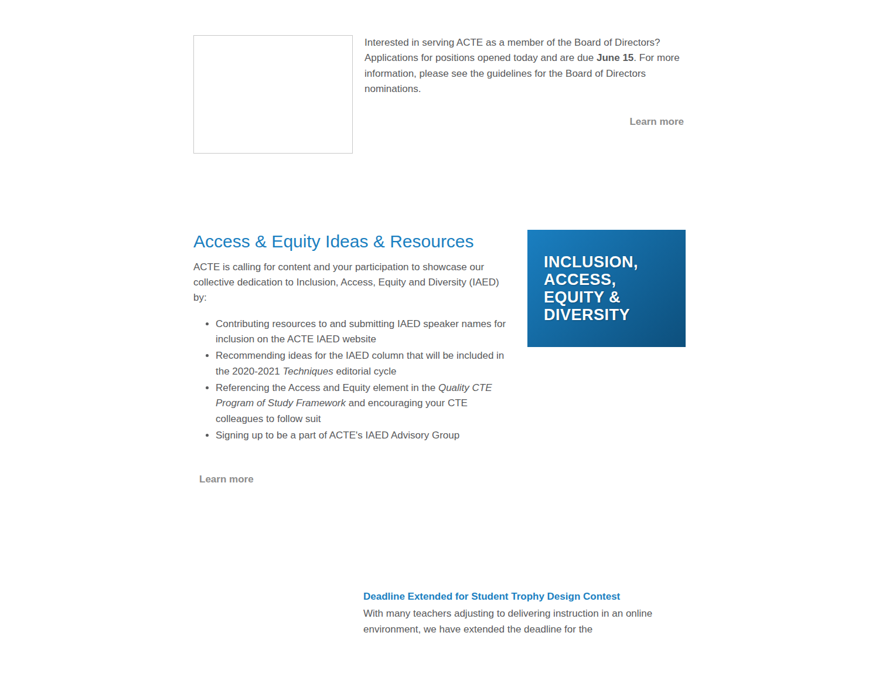Interested in serving ACTE as a member of the Board of Directors? Applications for positions opened today and are due June 15. For more information, please see the guidelines for the Board of Directors nominations.
Learn more
Access & Equity Ideas & Resources
ACTE is calling for content and your participation to showcase our collective dedication to Inclusion, Access, Equity and Diversity (IAED) by:
Contributing resources to and submitting IAED speaker names for inclusion on the ACTE IAED website
Recommending ideas for the IAED column that will be included in the 2020-2021 Techniques editorial cycle
Referencing the Access and Equity element in the Quality CTE Program of Study Framework and encouraging your CTE colleagues to follow suit
Signing up to be a part of ACTE's IAED Advisory Group
Learn more
INCLUSION,
ACCESS,
EQUITY &
DIVERSITY
Deadline Extended for Student Trophy Design Contest
With many teachers adjusting to delivering instruction in an online environment, we have extended the deadline for the